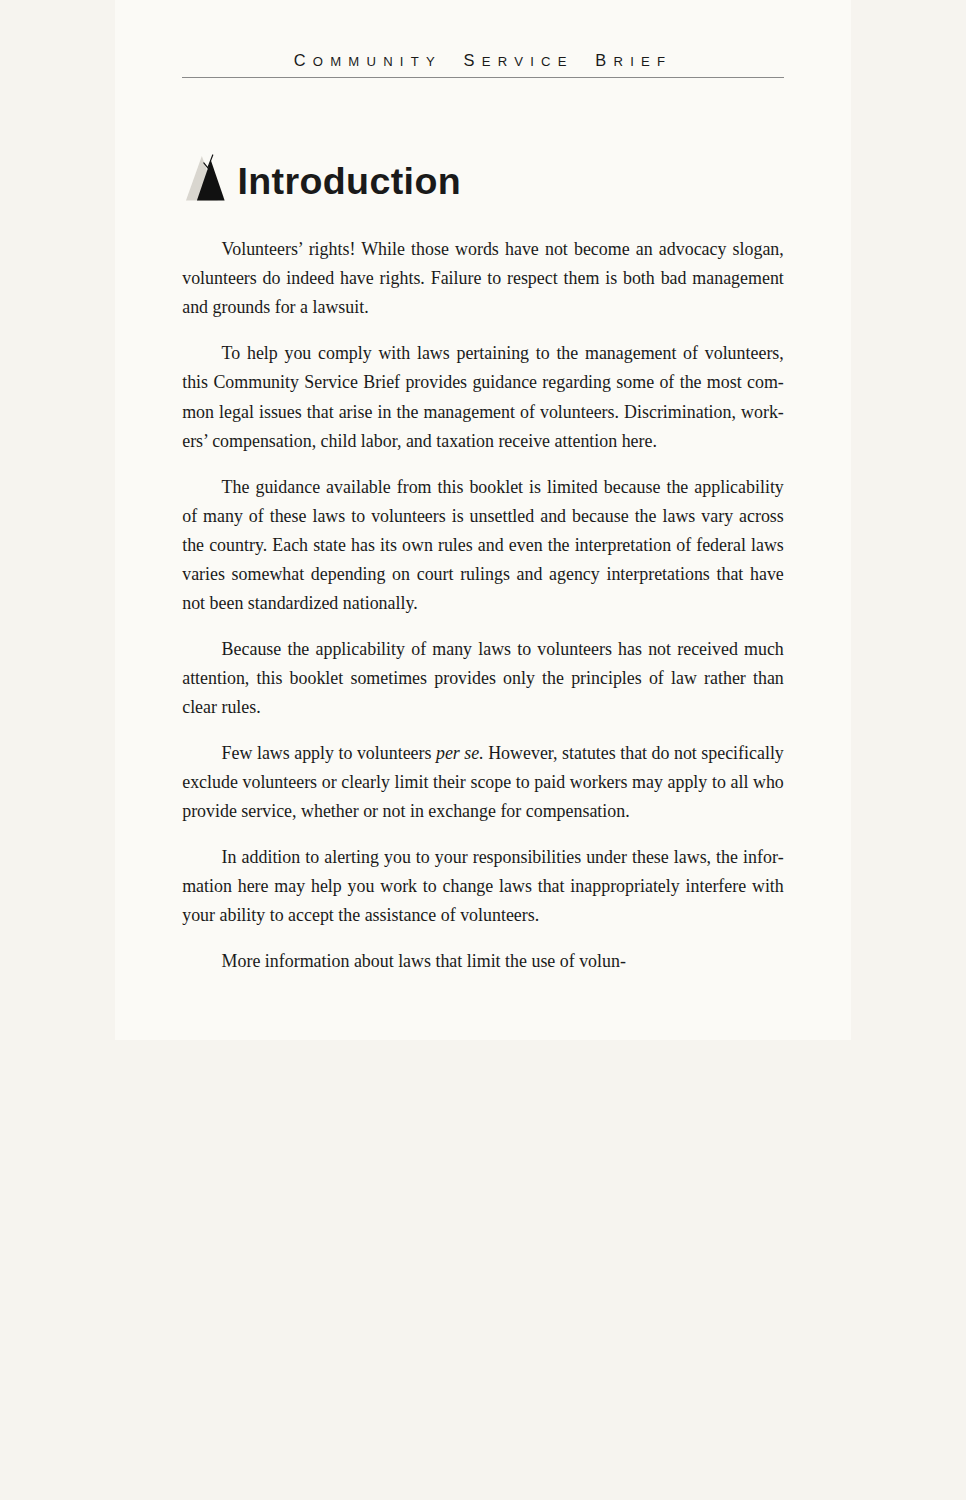Community Service Brief
Introduction
Volunteers’ rights! While those words have not become an advocacy slogan, volunteers do indeed have rights. Failure to respect them is both bad management and grounds for a lawsuit.
To help you comply with laws pertaining to the management of volunteers, this Community Service Brief provides guidance regarding some of the most common legal issues that arise in the management of volunteers. Discrimination, workers’ compensation, child labor, and taxation receive attention here.
The guidance available from this booklet is limited because the applicability of many of these laws to volunteers is unsettled and because the laws vary across the country. Each state has its own rules and even the interpretation of federal laws varies somewhat depending on court rulings and agency interpretations that have not been standardized nationally.
Because the applicability of many laws to volunteers has not received much attention, this booklet sometimes provides only the principles of law rather than clear rules.
Few laws apply to volunteers per se. However, statutes that do not specifically exclude volunteers or clearly limit their scope to paid workers may apply to all who provide service, whether or not in exchange for compensation.
In addition to alerting you to your responsibilities under these laws, the information here may help you work to change laws that inappropriately interfere with your ability to accept the assistance of volunteers.
More information about laws that limit the use of volun-